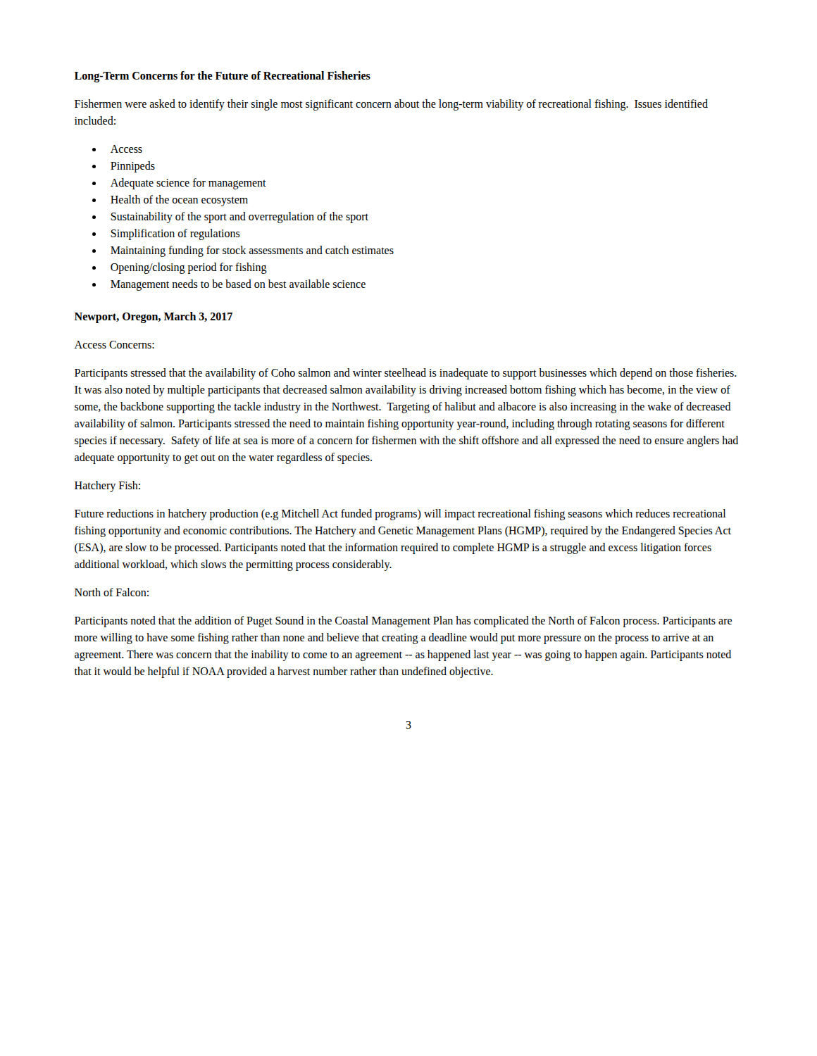Long-Term Concerns for the Future of Recreational Fisheries
Fishermen were asked to identify their single most significant concern about the long-term viability of recreational fishing. Issues identified included:
Access
Pinnipeds
Adequate science for management
Health of the ocean ecosystem
Sustainability of the sport and overregulation of the sport
Simplification of regulations
Maintaining funding for stock assessments and catch estimates
Opening/closing period for fishing
Management needs to be based on best available science
Newport, Oregon, March 3, 2017
Access Concerns:
Participants stressed that the availability of Coho salmon and winter steelhead is inadequate to support businesses which depend on those fisheries. It was also noted by multiple participants that decreased salmon availability is driving increased bottom fishing which has become, in the view of some, the backbone supporting the tackle industry in the Northwest. Targeting of halibut and albacore is also increasing in the wake of decreased availability of salmon. Participants stressed the need to maintain fishing opportunity year-round, including through rotating seasons for different species if necessary. Safety of life at sea is more of a concern for fishermen with the shift offshore and all expressed the need to ensure anglers had adequate opportunity to get out on the water regardless of species.
Hatchery Fish:
Future reductions in hatchery production (e.g Mitchell Act funded programs) will impact recreational fishing seasons which reduces recreational fishing opportunity and economic contributions. The Hatchery and Genetic Management Plans (HGMP), required by the Endangered Species Act (ESA), are slow to be processed. Participants noted that the information required to complete HGMP is a struggle and excess litigation forces additional workload, which slows the permitting process considerably.
North of Falcon:
Participants noted that the addition of Puget Sound in the Coastal Management Plan has complicated the North of Falcon process. Participants are more willing to have some fishing rather than none and believe that creating a deadline would put more pressure on the process to arrive at an agreement. There was concern that the inability to come to an agreement -- as happened last year -- was going to happen again. Participants noted that it would be helpful if NOAA provided a harvest number rather than undefined objective.
3